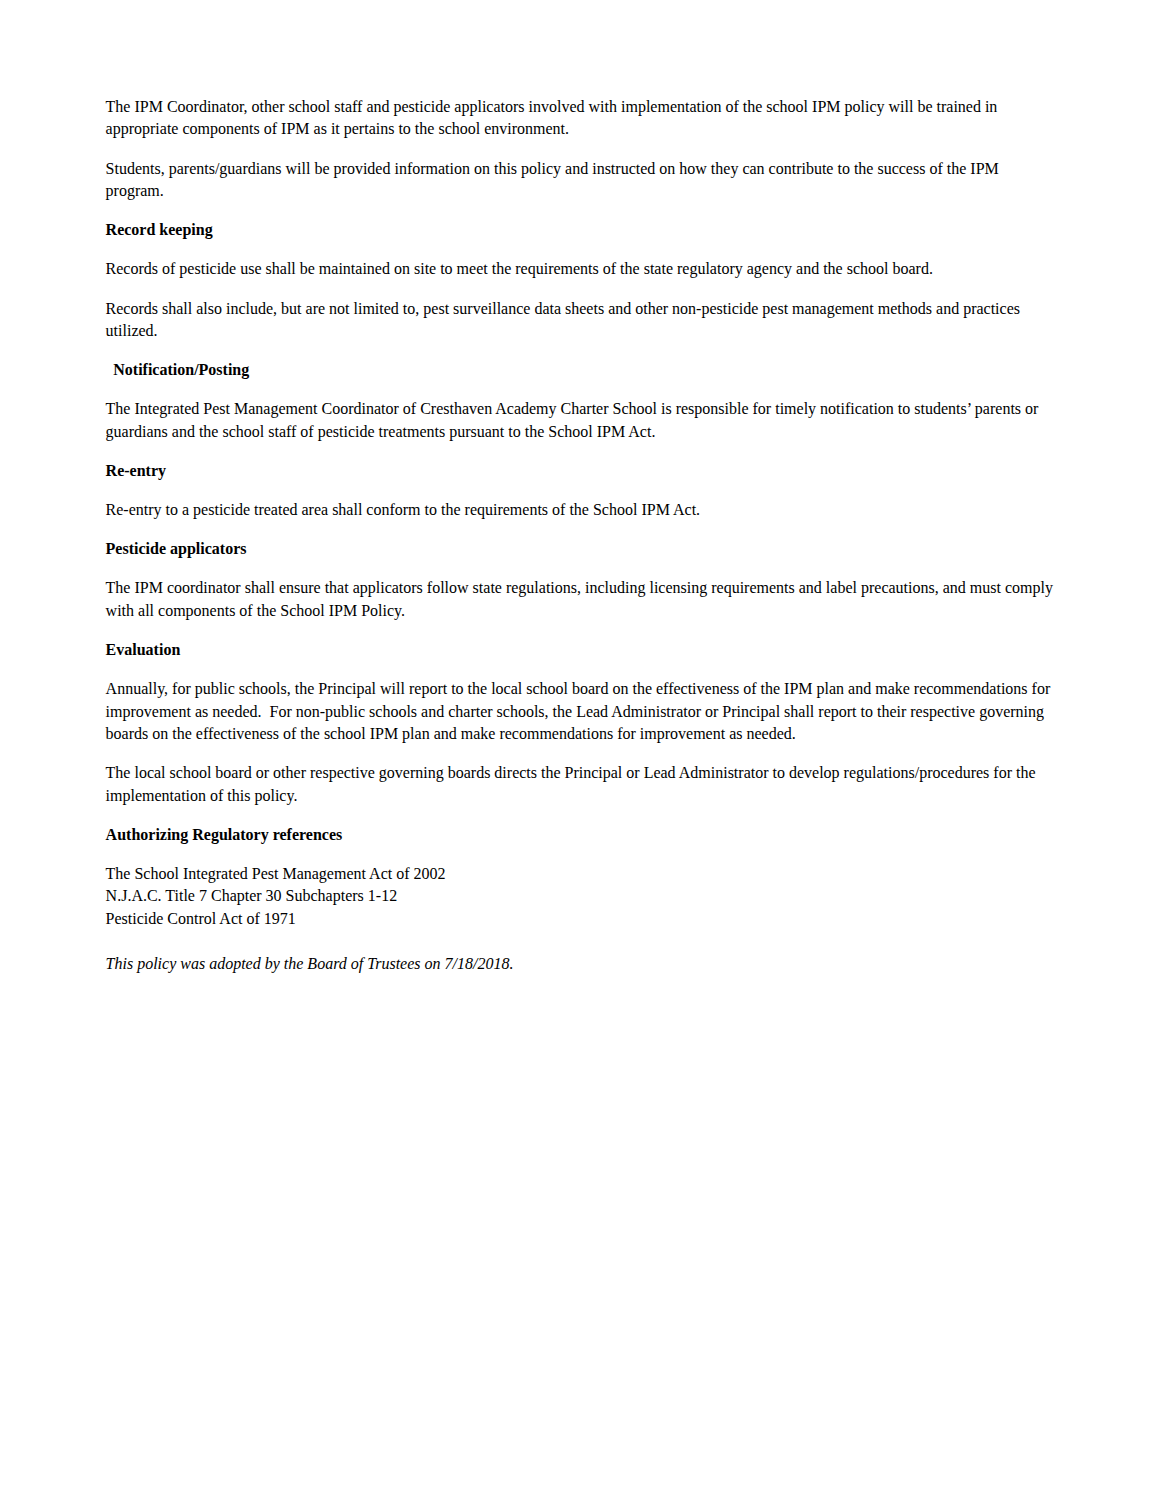The IPM Coordinator, other school staff and pesticide applicators involved with implementation of the school IPM policy will be trained in appropriate components of IPM as it pertains to the school environment.
Students, parents/guardians will be provided information on this policy and instructed on how they can contribute to the success of the IPM program.
Record keeping
Records of pesticide use shall be maintained on site to meet the requirements of the state regulatory agency and the school board.
Records shall also include, but are not limited to, pest surveillance data sheets and other non-pesticide pest management methods and practices utilized.
Notification/Posting
The Integrated Pest Management Coordinator of Cresthaven Academy Charter School is responsible for timely notification to students’ parents or guardians and the school staff of pesticide treatments pursuant to the School IPM Act.
Re-entry
Re-entry to a pesticide treated area shall conform to the requirements of the School IPM Act.
Pesticide applicators
The IPM coordinator shall ensure that applicators follow state regulations, including licensing requirements and label precautions, and must comply with all components of the School IPM Policy.
Evaluation
Annually, for public schools, the Principal will report to the local school board on the effectiveness of the IPM plan and make recommendations for improvement as needed. For non-public schools and charter schools, the Lead Administrator or Principal shall report to their respective governing boards on the effectiveness of the school IPM plan and make recommendations for improvement as needed.
The local school board or other respective governing boards directs the Principal or Lead Administrator to develop regulations/procedures for the implementation of this policy.
Authorizing Regulatory references
The School Integrated Pest Management Act of 2002
N.J.A.C. Title 7 Chapter 30 Subchapters 1-12
Pesticide Control Act of 1971
This policy was adopted by the Board of Trustees on 7/18/2018.